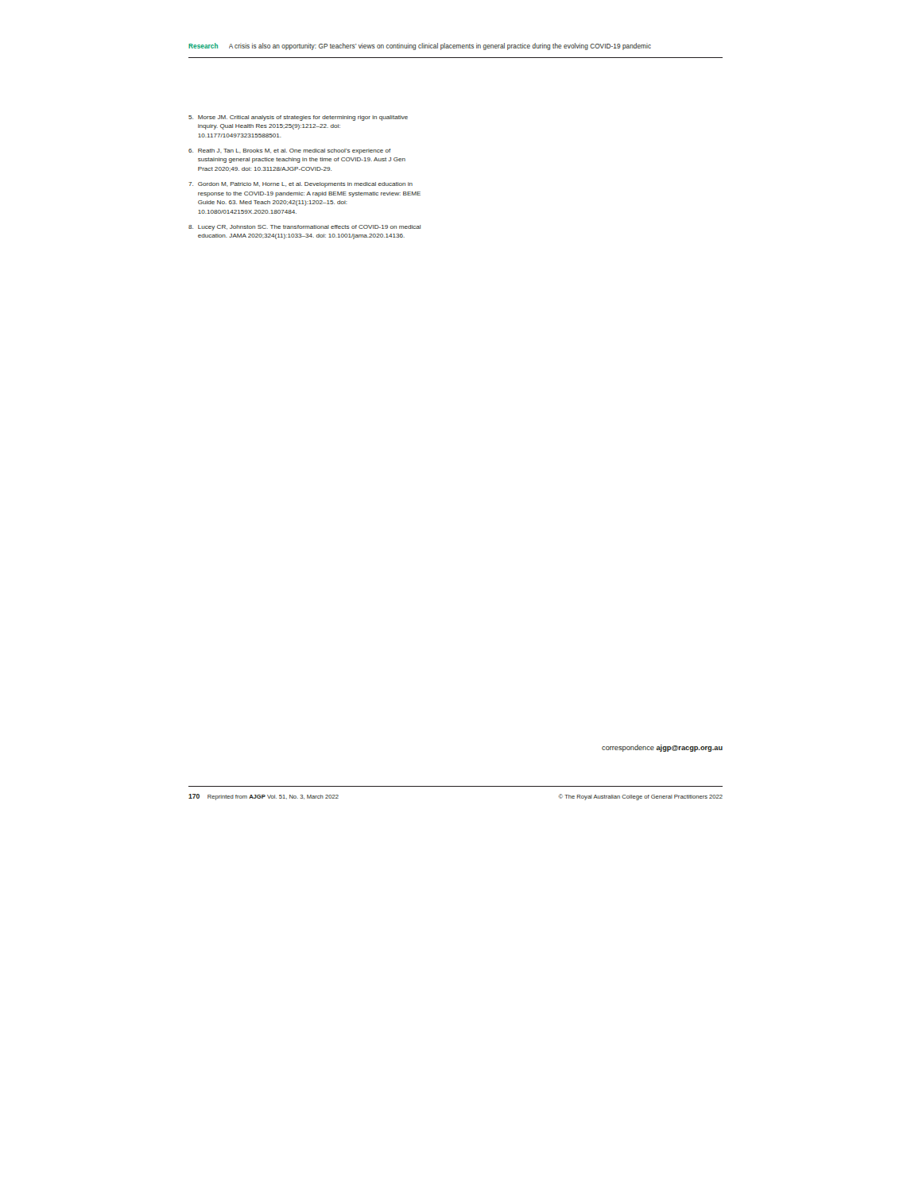Research A crisis is also an opportunity: GP teachers’ views on continuing clinical placements in general practice during the evolving COVID-19 pandemic
5. Morse JM. Critical analysis of strategies for determining rigor in qualitative inquiry. Qual Health Res 2015;25(9):1212–22. doi: 10.1177/1049732315588501.
6. Reath J, Tan L, Brooks M, et al. One medical school’s experience of sustaining general practice teaching in the time of COVID-19. Aust J Gen Pract 2020;49. doi: 10.31128/AJGP-COVID-29.
7. Gordon M, Patricio M, Horne L, et al. Developments in medical education in response to the COVID-19 pandemic: A rapid BEME systematic review: BEME Guide No. 63. Med Teach 2020;42(11):1202–15. doi: 10.1080/0142159X.2020.1807484.
8. Lucey CR, Johnston SC. The transformational effects of COVID-19 on medical education. JAMA 2020;324(11):1033–34. doi: 10.1001/jama.2020.14136.
correspondence ajgp@racgp.org.au
170 Reprinted from AJGP Vol. 51, No. 3, March 2022 © The Royal Australian College of General Practitioners 2022